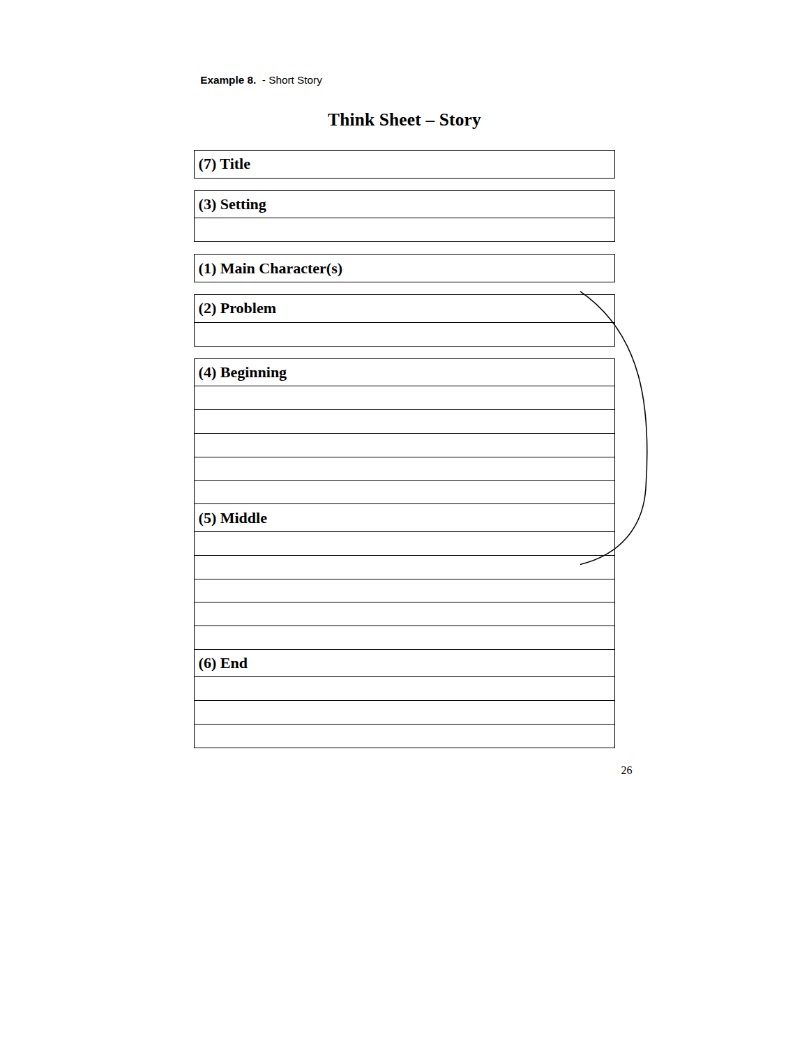Example 8. - Short Story
Think Sheet – Story
| (7) Title |
| (3) Setting |
| (1) Main Character(s) |
| (2) Problem |
| (4) Beginning |
| (5) Middle |
| (6) End |
26